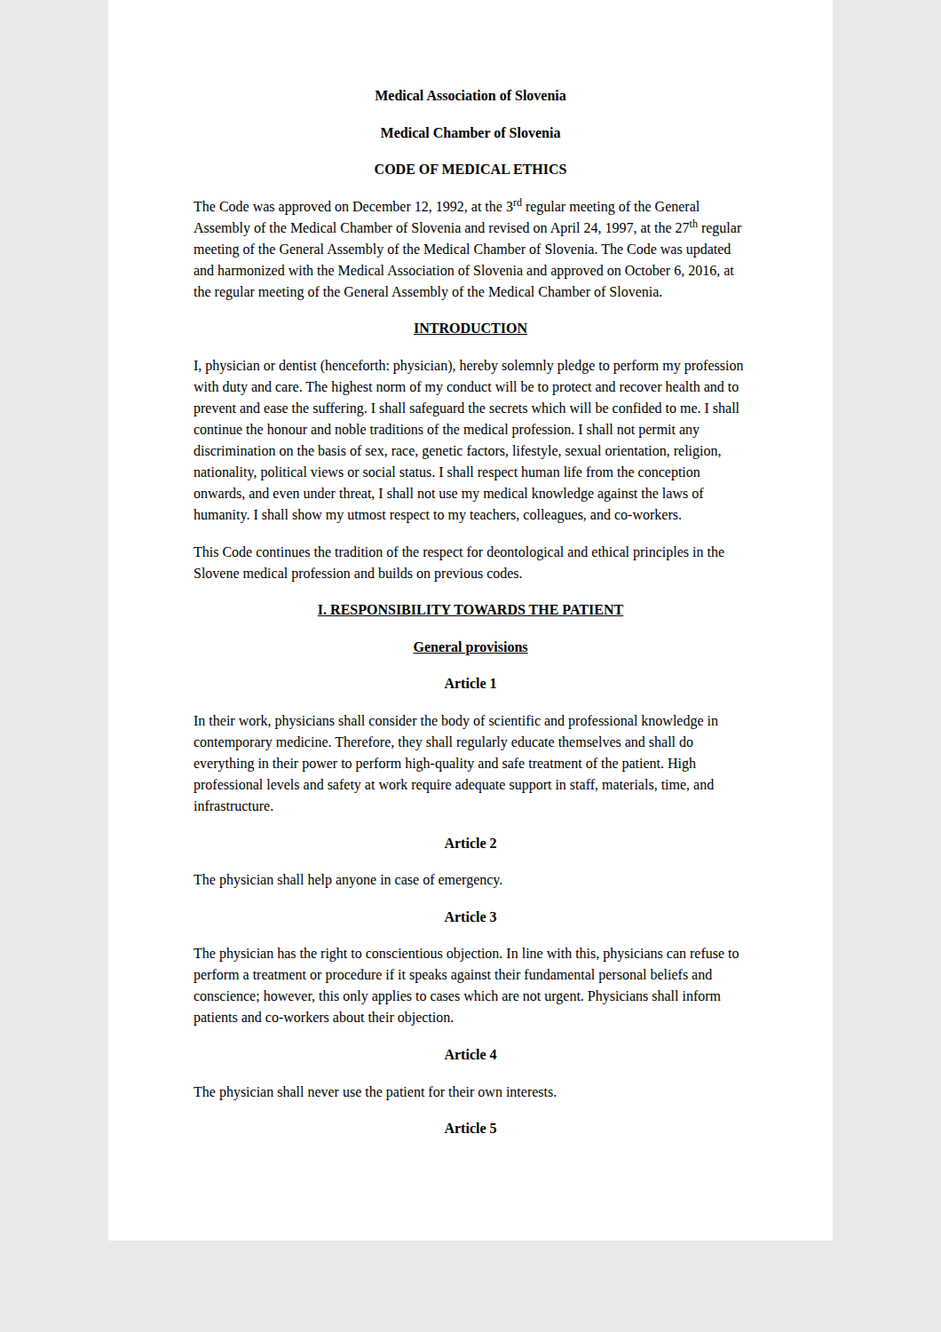Medical Association of Slovenia
Medical Chamber of Slovenia
CODE OF MEDICAL ETHICS
The Code was approved on December 12, 1992, at the 3rd regular meeting of the General Assembly of the Medical Chamber of Slovenia and revised on April 24, 1997, at the 27th regular meeting of the General Assembly of the Medical Chamber of Slovenia. The Code was updated and harmonized with the Medical Association of Slovenia and approved on October 6, 2016, at the regular meeting of the General Assembly of the Medical Chamber of Slovenia.
INTRODUCTION
I, physician or dentist (henceforth: physician), hereby solemnly pledge to perform my profession with duty and care. The highest norm of my conduct will be to protect and recover health and to prevent and ease the suffering. I shall safeguard the secrets which will be confided to me. I shall continue the honour and noble traditions of the medical profession. I shall not permit any discrimination on the basis of sex, race, genetic factors, lifestyle, sexual orientation, religion, nationality, political views or social status. I shall respect human life from the conception onwards, and even under threat, I shall not use my medical knowledge against the laws of humanity. I shall show my utmost respect to my teachers, colleagues, and co-workers.
This Code continues the tradition of the respect for deontological and ethical principles in the Slovene medical profession and builds on previous codes.
I. RESPONSIBILITY TOWARDS THE PATIENT
General provisions
Article 1
In their work, physicians shall consider the body of scientific and professional knowledge in contemporary medicine. Therefore, they shall regularly educate themselves and shall do everything in their power to perform high-quality and safe treatment of the patient. High professional levels and safety at work require adequate support in staff, materials, time, and infrastructure.
Article 2
The physician shall help anyone in case of emergency.
Article 3
The physician has the right to conscientious objection. In line with this, physicians can refuse to perform a treatment or procedure if it speaks against their fundamental personal beliefs and conscience; however, this only applies to cases which are not urgent. Physicians shall inform patients and co-workers about their objection.
Article 4
The physician shall never use the patient for their own interests.
Article 5